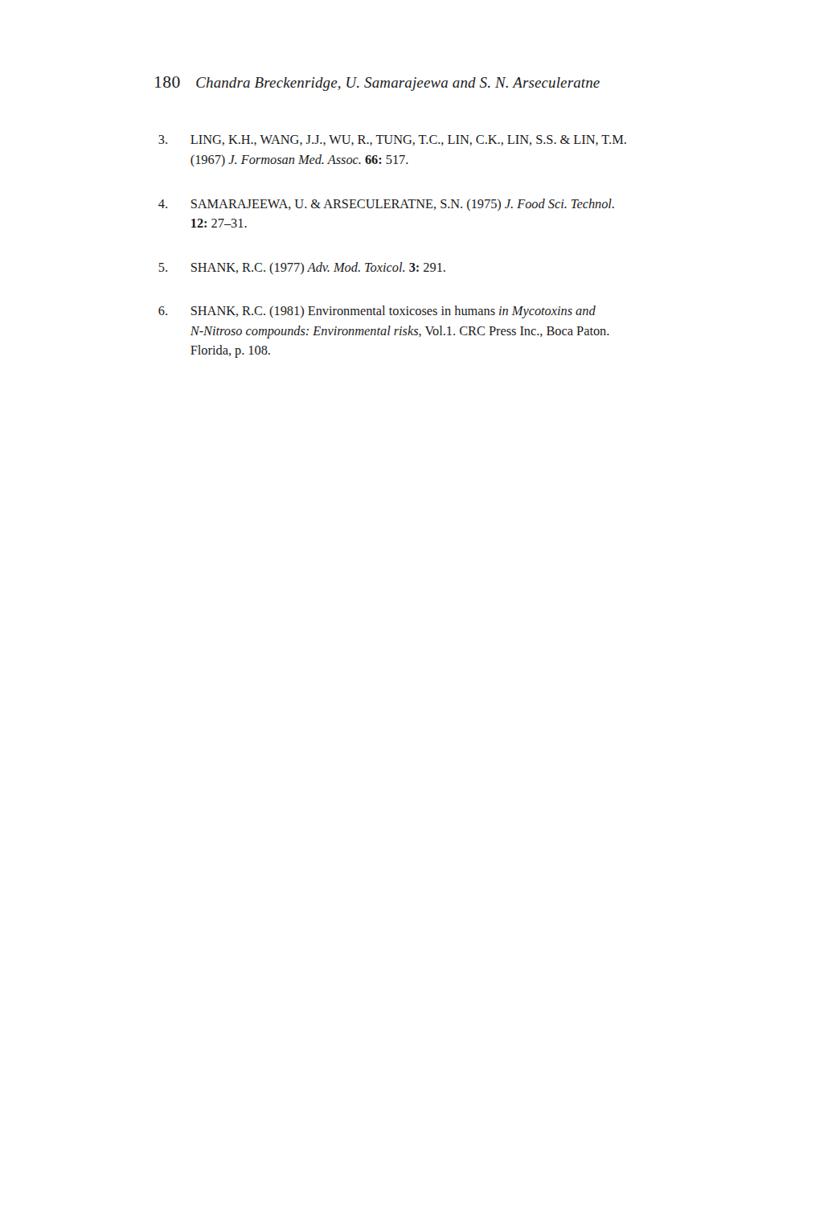180 Chandra Breckenridge, U. Samarajeewa and S. N. Arseculeratne
3. LING, K.H., WANG, J.J., WU, R., TUNG, T.C., LIN, C.K., LIN, S.S. & LIN, T.M. (1967) J. Formosan Med. Assoc. 66: 517.
4. SAMARAJEEWA, U. & ARSECULERATNE, S.N. (1975) J. Food Sci. Technol. 12: 27–31.
5. SHANK, R.C. (1977) Adv. Mod. Toxicol. 3: 291.
6. SHANK, R.C. (1981) Environmental toxicoses in humans in Mycotoxins and N-Nitroso compounds: Environmental risks, Vol.1. CRC Press Inc., Boca Paton. Florida, p. 108.